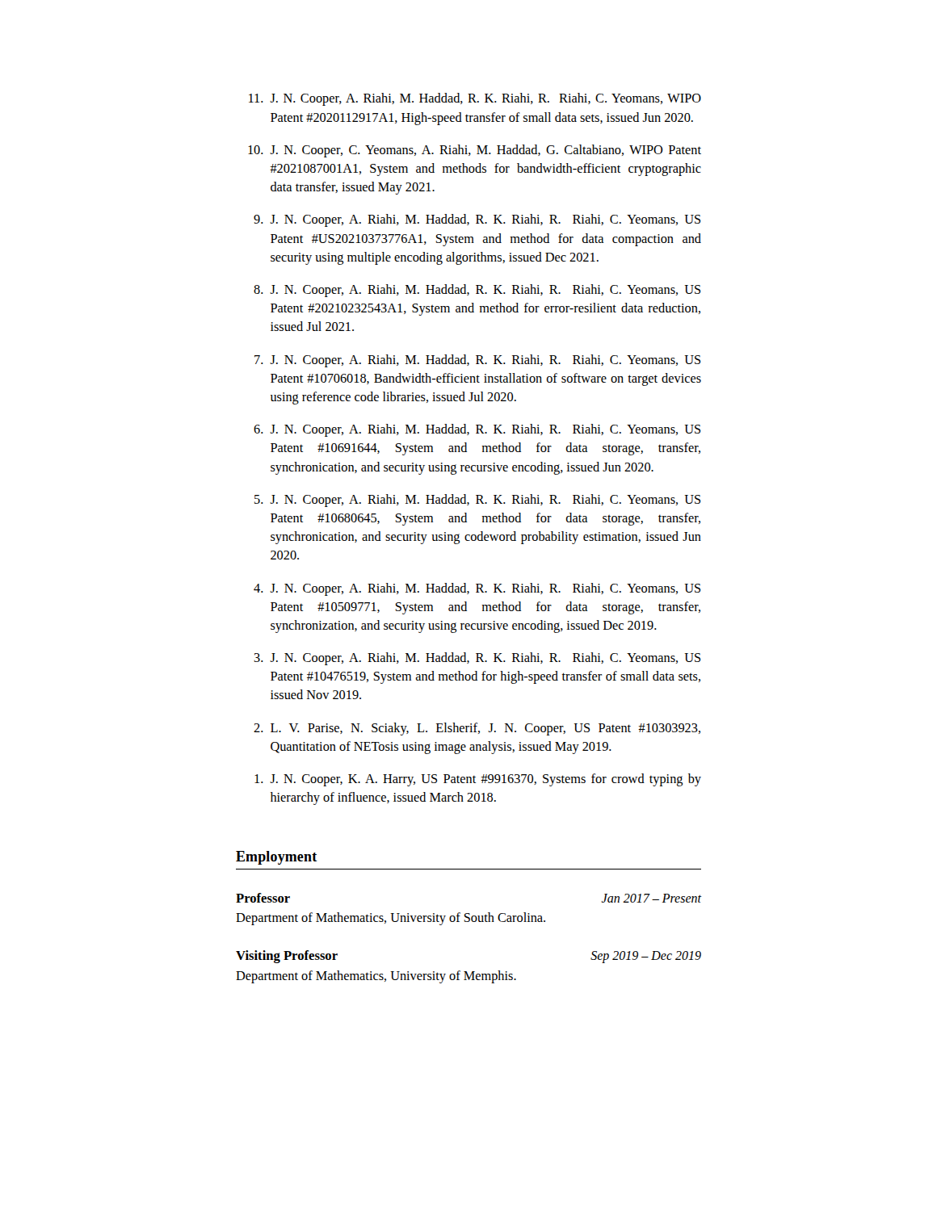11. J. N. Cooper, A. Riahi, M. Haddad, R. K. Riahi, R. Riahi, C. Yeomans, WIPO Patent #2020112917A1, High-speed transfer of small data sets, issued Jun 2020.
10. J. N. Cooper, C. Yeomans, A. Riahi, M. Haddad, G. Caltabiano, WIPO Patent #2021087001A1, System and methods for bandwidth-efficient cryptographic data transfer, issued May 2021.
9. J. N. Cooper, A. Riahi, M. Haddad, R. K. Riahi, R. Riahi, C. Yeomans, US Patent #US20210373776A1, System and method for data compaction and security using multiple encoding algorithms, issued Dec 2021.
8. J. N. Cooper, A. Riahi, M. Haddad, R. K. Riahi, R. Riahi, C. Yeomans, US Patent #20210232543A1, System and method for error-resilient data reduction, issued Jul 2021.
7. J. N. Cooper, A. Riahi, M. Haddad, R. K. Riahi, R. Riahi, C. Yeomans, US Patent #10706018, Bandwidth-efficient installation of software on target devices using reference code libraries, issued Jul 2020.
6. J. N. Cooper, A. Riahi, M. Haddad, R. K. Riahi, R. Riahi, C. Yeomans, US Patent #10691644, System and method for data storage, transfer, synchronication, and security using recursive encoding, issued Jun 2020.
5. J. N. Cooper, A. Riahi, M. Haddad, R. K. Riahi, R. Riahi, C. Yeomans, US Patent #10680645, System and method for data storage, transfer, synchronication, and security using codeword probability estimation, issued Jun 2020.
4. J. N. Cooper, A. Riahi, M. Haddad, R. K. Riahi, R. Riahi, C. Yeomans, US Patent #10509771, System and method for data storage, transfer, synchronization, and security using recursive encoding, issued Dec 2019.
3. J. N. Cooper, A. Riahi, M. Haddad, R. K. Riahi, R. Riahi, C. Yeomans, US Patent #10476519, System and method for high-speed transfer of small data sets, issued Nov 2019.
2. L. V. Parise, N. Sciaky, L. Elsherif, J. N. Cooper, US Patent #10303923, Quantitation of NETosis using image analysis, issued May 2019.
1. J. N. Cooper, K. A. Harry, US Patent #9916370, Systems for crowd typing by hierarchy of influence, issued March 2018.
Employment
Professor Jan 2017 – Present
Department of Mathematics, University of South Carolina.
Visiting Professor Sep 2019 – Dec 2019
Department of Mathematics, University of Memphis.